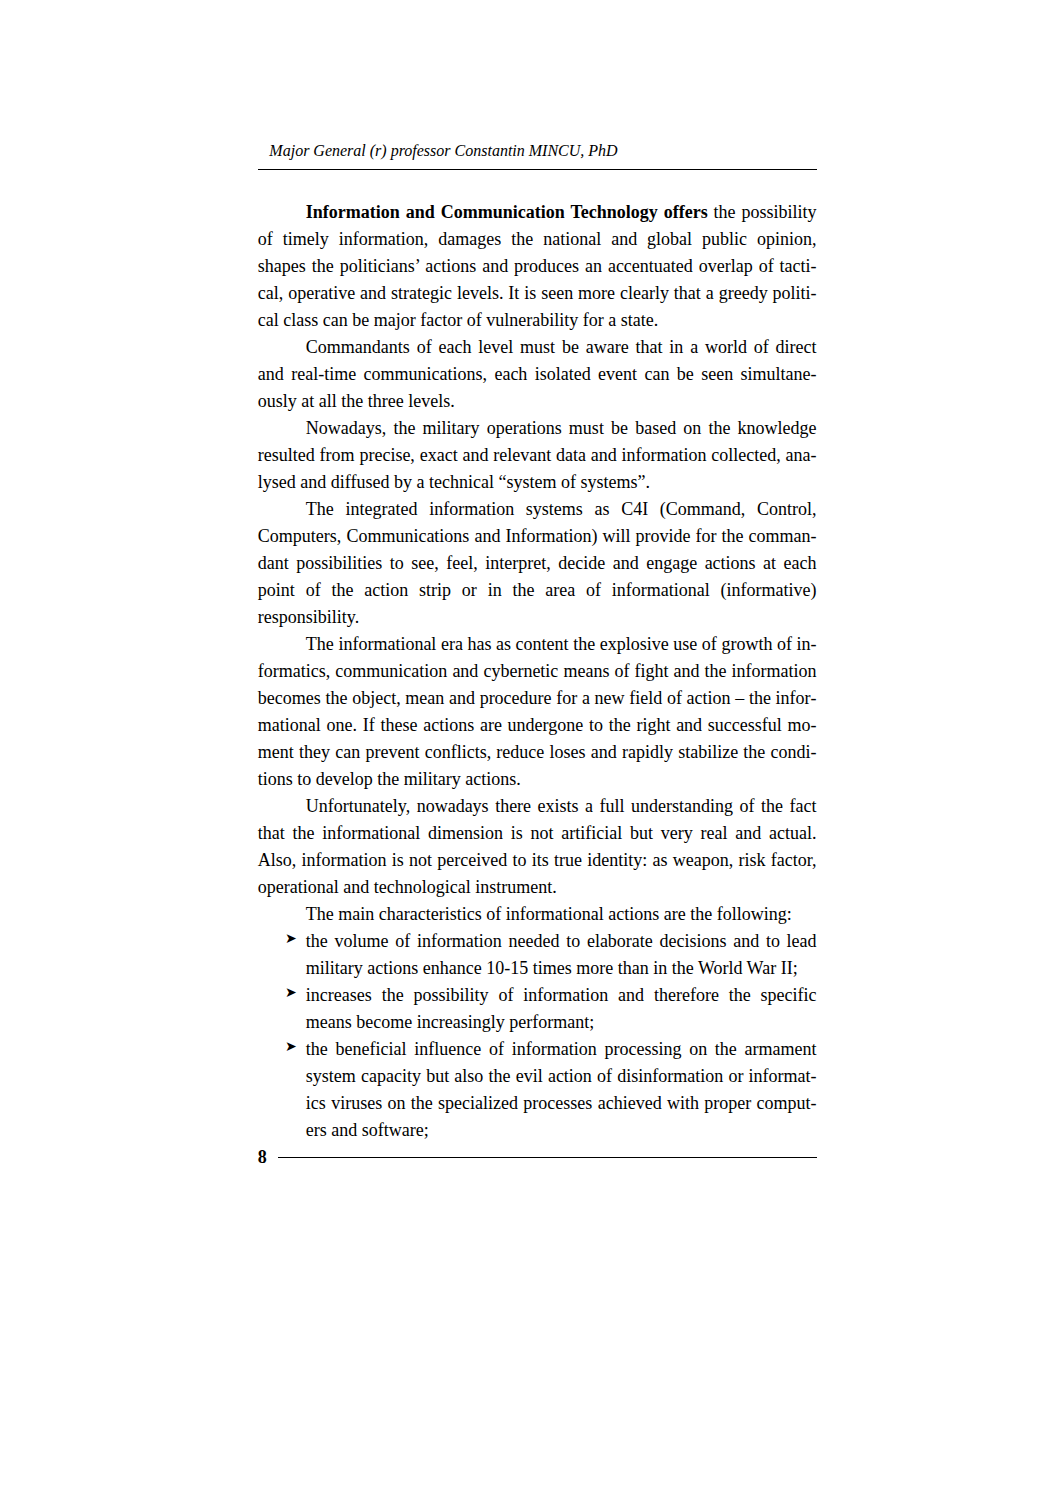Major General (r) professor Constantin MINCU, PhD
Information and Communication Technology offers the possibility of timely information, damages the national and global public opinion, shapes the politicians’ actions and produces an accentuated overlap of tactical, operative and strategic levels. It is seen more clearly that a greedy political class can be major factor of vulnerability for a state.
Commandants of each level must be aware that in a world of direct and real-time communications, each isolated event can be seen simultaneously at all the three levels.
Nowadays, the military operations must be based on the knowledge resulted from precise, exact and relevant data and information collected, analysed and diffused by a technical “system of systems”.
The integrated information systems as C4I (Command, Control, Computers, Communications and Information) will provide for the commandant possibilities to see, feel, interpret, decide and engage actions at each point of the action strip or in the area of informational (informative) responsibility.
The informational era has as content the explosive use of growth of informatics, communication and cybernetic means of fight and the information becomes the object, mean and procedure for a new field of action – the informational one. If these actions are undergone to the right and successful moment they can prevent conflicts, reduce loses and rapidly stabilize the conditions to develop the military actions.
Unfortunately, nowadays there exists a full understanding of the fact that the informational dimension is not artificial but very real and actual. Also, information is not perceived to its true identity: as weapon, risk factor, operational and technological instrument.
The main characteristics of informational actions are the following:
the volume of information needed to elaborate decisions and to lead military actions enhance 10-15 times more than in the World War II;
increases the possibility of information and therefore the specific means become increasingly performant;
the beneficial influence of information processing on the armament system capacity but also the evil action of disinformation or informatics viruses on the specialized processes achieved with proper computers and software;
8